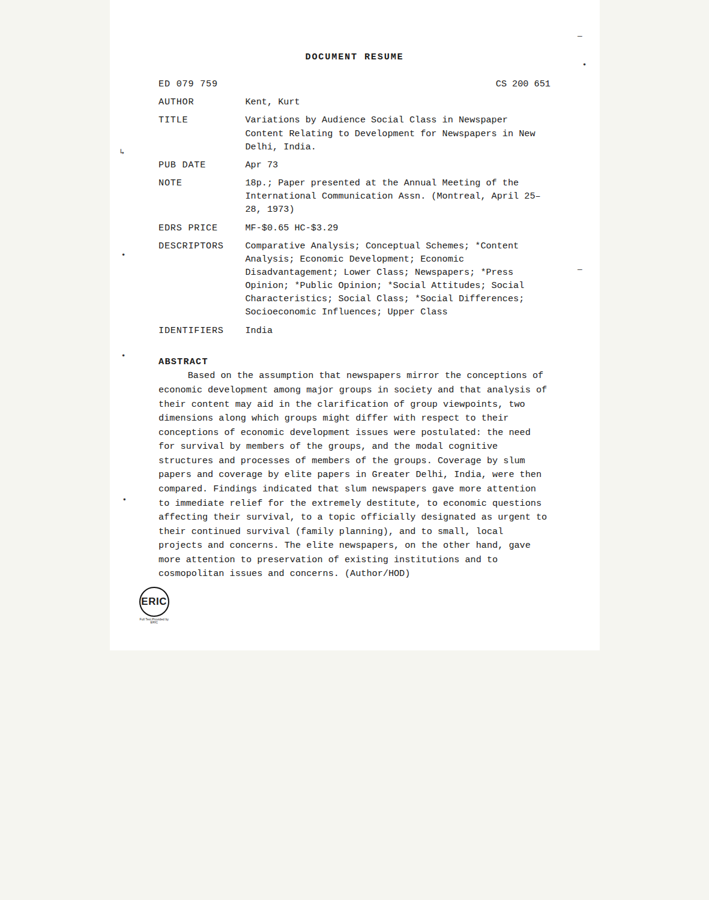↳ • • — • — •
DOCUMENT RESUME
| ED 079 759 | CS 200 651 |
| AUTHOR | Kent, Kurt |
| TITLE | Variations by Audience Social Class in Newspaper Content Relating to Development for Newspapers in New Delhi, India. |
| PUB DATE | Apr 73 |
| NOTE | 18p.; Paper presented at the Annual Meeting of the International Communication Assn. (Montreal, April 25–28, 1973) |
| EDRS PRICE | MF-$0.65 HC-$3.29 |
| DESCRIPTORS | Comparative Analysis; Conceptual Schemes; *Content Analysis; Economic Development; Economic Disadvantagement; Lower Class; Newspapers; *Press Opinion; *Public Opinion; *Social Attitudes; Social Characteristics; Social Class; *Social Differences; Socioeconomic Influences; Upper Class |
| IDENTIFIERS | India |
ABSTRACT
Based on the assumption that newspapers mirror the conceptions of economic development among major groups in society and that analysis of their content may aid in the clarification of group viewpoints, two dimensions along which groups might differ with respect to their conceptions of economic development issues were postulated: the need for survival by members of the groups, and the modal cognitive structures and processes of members of the groups. Coverage by slum papers and coverage by elite papers in Greater Delhi, India, were then compared. Findings indicated that slum newspapers gave more attention to immediate relief for the extremely destitute, to economic questions affecting their survival, to a topic officially designated as urgent to their continued survival (family planning), and to small, local projects and concerns. The elite newspapers, on the other hand, gave more attention to preservation of existing institutions and to cosmopolitan issues and concerns. (Author/HOD)
ERIC
Full Text Provided by ERIC